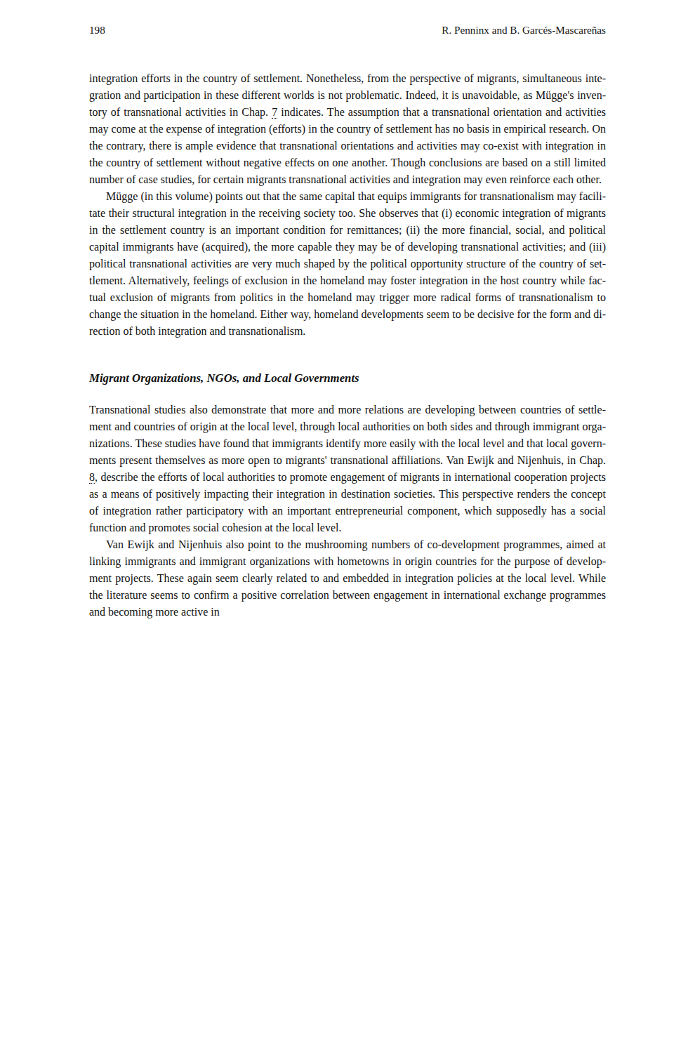198 R. Penninx and B. Garcés-Mascareñas
integration efforts in the country of settlement. Nonetheless, from the perspective of migrants, simultaneous integration and participation in these different worlds is not problematic. Indeed, it is unavoidable, as Mügge's inventory of transnational activities in Chap. 7 indicates. The assumption that a transnational orientation and activities may come at the expense of integration (efforts) in the country of settlement has no basis in empirical research. On the contrary, there is ample evidence that transnational orientations and activities may co-exist with integration in the country of settlement without negative effects on one another. Though conclusions are based on a still limited number of case studies, for certain migrants transnational activities and integration may even reinforce each other.
Mügge (in this volume) points out that the same capital that equips immigrants for transnationalism may facilitate their structural integration in the receiving society too. She observes that (i) economic integration of migrants in the settlement country is an important condition for remittances; (ii) the more financial, social, and political capital immigrants have (acquired), the more capable they may be of developing transnational activities; and (iii) political transnational activities are very much shaped by the political opportunity structure of the country of settlement. Alternatively, feelings of exclusion in the homeland may foster integration in the host country while factual exclusion of migrants from politics in the homeland may trigger more radical forms of transnationalism to change the situation in the homeland. Either way, homeland developments seem to be decisive for the form and direction of both integration and transnationalism.
Migrant Organizations, NGOs, and Local Governments
Transnational studies also demonstrate that more and more relations are developing between countries of settlement and countries of origin at the local level, through local authorities on both sides and through immigrant organizations. These studies have found that immigrants identify more easily with the local level and that local governments present themselves as more open to migrants' transnational affiliations. Van Ewijk and Nijenhuis, in Chap. 8, describe the efforts of local authorities to promote engagement of migrants in international cooperation projects as a means of positively impacting their integration in destination societies. This perspective renders the concept of integration rather participatory with an important entrepreneurial component, which supposedly has a social function and promotes social cohesion at the local level.
Van Ewijk and Nijenhuis also point to the mushrooming numbers of co-development programmes, aimed at linking immigrants and immigrant organizations with hometowns in origin countries for the purpose of development projects. These again seem clearly related to and embedded in integration policies at the local level. While the literature seems to confirm a positive correlation between engagement in international exchange programmes and becoming more active in